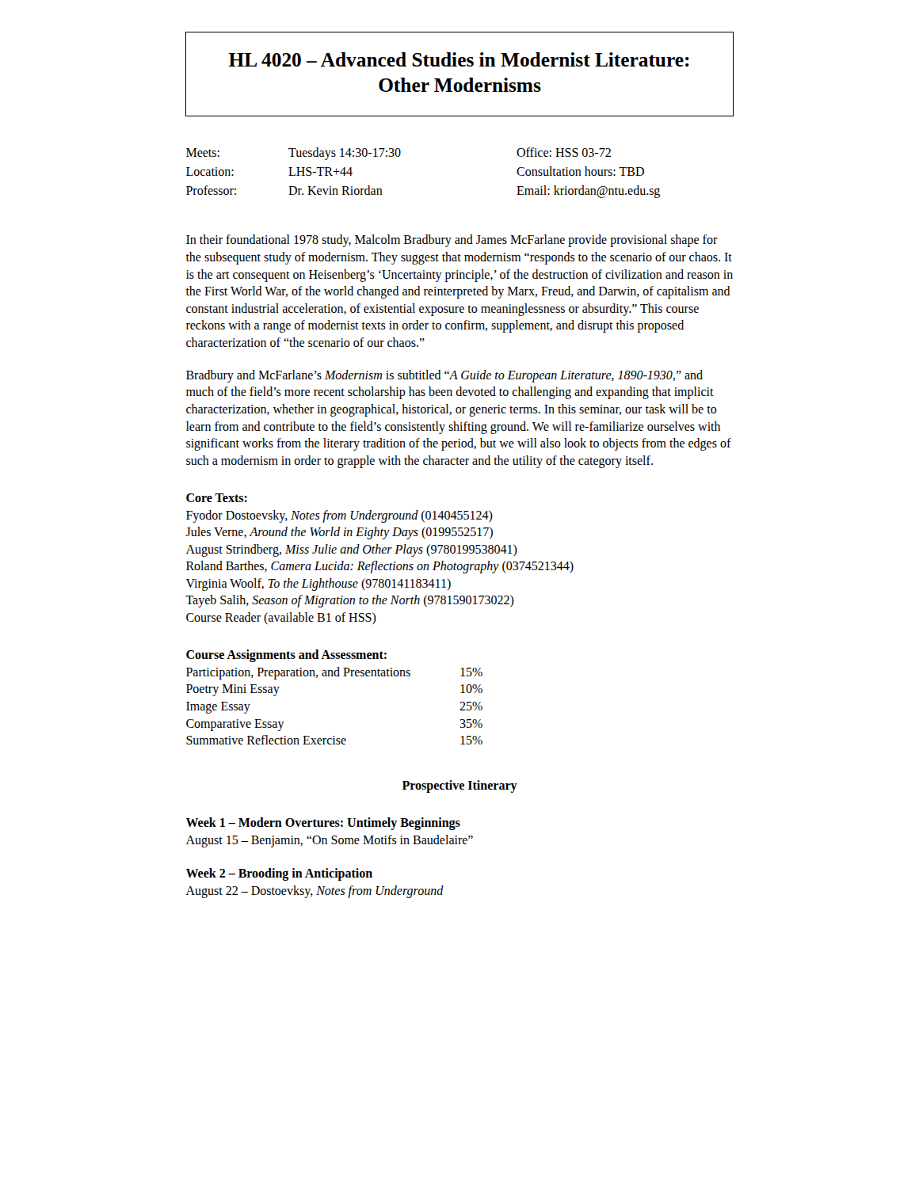HL 4020 – Advanced Studies in Modernist Literature:
Other Modernisms
| Meets: | Tuesdays 14:30-17:30 | Office: HSS 03-72 |
| Location: | LHS-TR+44 | Consultation hours: TBD |
| Professor: | Dr. Kevin Riordan | Email: kriordan@ntu.edu.sg |
In their foundational 1978 study, Malcolm Bradbury and James McFarlane provide provisional shape for the subsequent study of modernism. They suggest that modernism “responds to the scenario of our chaos. It is the art consequent on Heisenberg’s ‘Uncertainty principle,’ of the destruction of civilization and reason in the First World War, of the world changed and reinterpreted by Marx, Freud, and Darwin, of capitalism and constant industrial acceleration, of existential exposure to meaninglessness or absurdity.” This course reckons with a range of modernist texts in order to confirm, supplement, and disrupt this proposed characterization of “the scenario of our chaos.”
Bradbury and McFarlane’s Modernism is subtitled “A Guide to European Literature, 1890-1930,” and much of the field’s more recent scholarship has been devoted to challenging and expanding that implicit characterization, whether in geographical, historical, or generic terms. In this seminar, our task will be to learn from and contribute to the field’s consistently shifting ground. We will re-familiarize ourselves with significant works from the literary tradition of the period, but we will also look to objects from the edges of such a modernism in order to grapple with the character and the utility of the category itself.
Core Texts:
Fyodor Dostoevsky, Notes from Underground (0140455124)
Jules Verne, Around the World in Eighty Days (0199552517)
August Strindberg, Miss Julie and Other Plays (9780199538041)
Roland Barthes, Camera Lucida: Reflections on Photography (0374521344)
Virginia Woolf, To the Lighthouse (9780141183411)
Tayeb Salih, Season of Migration to the North (9781590173022)
Course Reader (available B1 of HSS)
Course Assignments and Assessment:
| Participation, Preparation, and Presentations | 15% |
| Poetry Mini Essay | 10% |
| Image Essay | 25% |
| Comparative Essay | 35% |
| Summative Reflection Exercise | 15% |
Prospective Itinerary
Week 1 – Modern Overtures: Untimely Beginnings
August 15 – Benjamin, “On Some Motifs in Baudelaire”
Week 2 – Brooding in Anticipation
August 22 – Dostoevksy, Notes from Underground